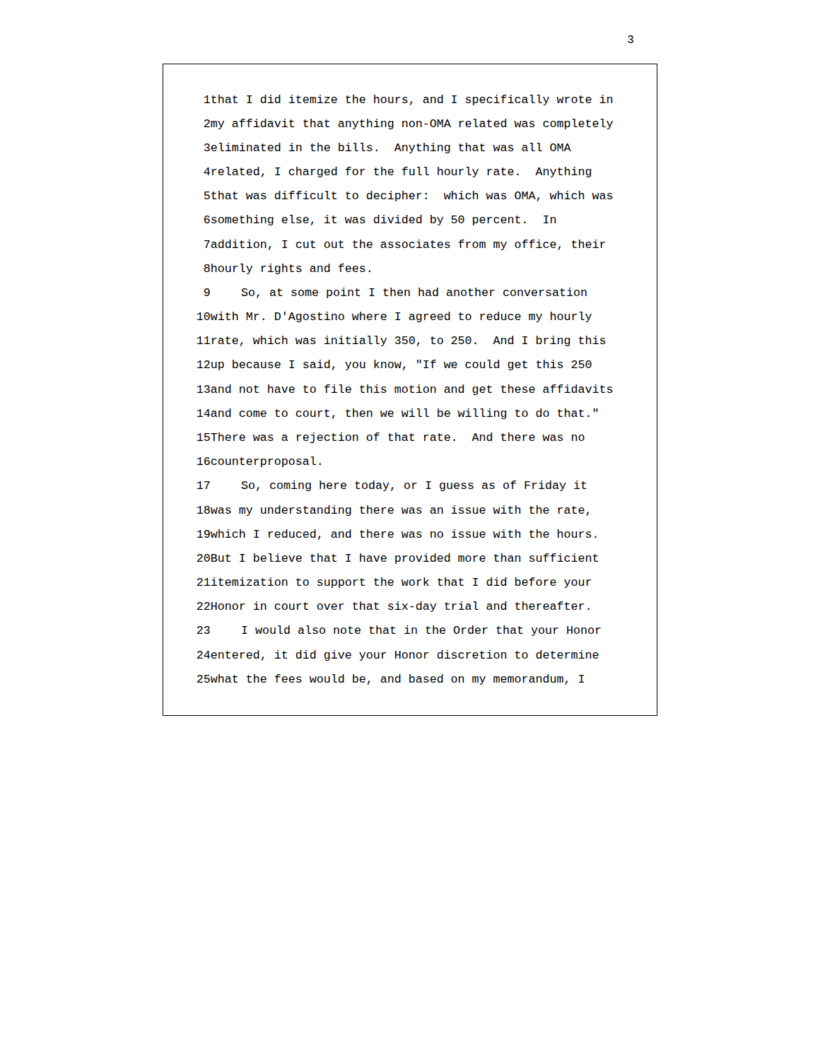3
| 1 | that I did itemize the hours, and I specifically wrote in |
| 2 | my affidavit that anything non-OMA related was completely |
| 3 | eliminated in the bills. Anything that was all OMA |
| 4 | related, I charged for the full hourly rate. Anything |
| 5 | that was difficult to decipher: which was OMA, which was |
| 6 | something else, it was divided by 50 percent. In |
| 7 | addition, I cut out the associates from my office, their |
| 8 | hourly rights and fees. |
| 9 | So, at some point I then had another conversation |
| 10 | with Mr. D'Agostino where I agreed to reduce my hourly |
| 11 | rate, which was initially 350, to 250. And I bring this |
| 12 | up because I said, you know, "If we could get this 250 |
| 13 | and not have to file this motion and get these affidavits |
| 14 | and come to court, then we will be willing to do that." |
| 15 | There was a rejection of that rate. And there was no |
| 16 | counterproposal. |
| 17 | So, coming here today, or I guess as of Friday it |
| 18 | was my understanding there was an issue with the rate, |
| 19 | which I reduced, and there was no issue with the hours. |
| 20 | But I believe that I have provided more than sufficient |
| 21 | itemization to support the work that I did before your |
| 22 | Honor in court over that six-day trial and thereafter. |
| 23 | I would also note that in the Order that your Honor |
| 24 | entered, it did give your Honor discretion to determine |
| 25 | what the fees would be, and based on my memorandum, I |